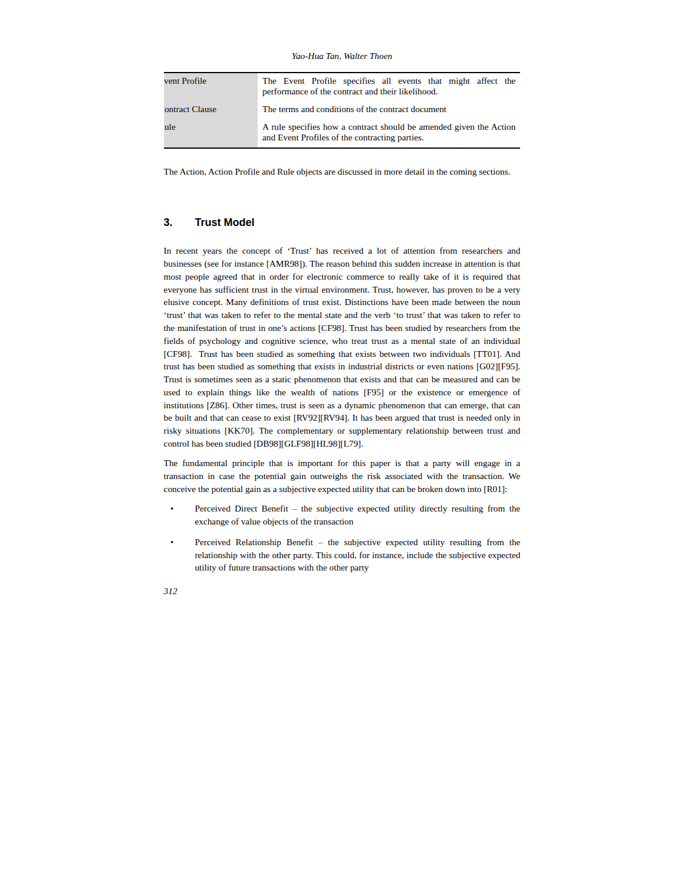Yao-Hua Tan, Walter Thoen
| Event Profile | The Event Profile specifies all events that might affect the performance of the contract and their likelihood. |
| Contract Clause | The terms and conditions of the contract document |
| Rule | A rule specifies how a contract should be amended given the Action and Event Profiles of the contracting parties. |
The Action, Action Profile and Rule objects are discussed in more detail in the coming sections.
3. Trust Model
In recent years the concept of ‘Trust’ has received a lot of attention from researchers and businesses (see for instance [AMR98]). The reason behind this sudden increase in attention is that most people agreed that in order for electronic commerce to really take of it is required that everyone has sufficient trust in the virtual environment. Trust, however, has proven to be a very elusive concept. Many definitions of trust exist. Distinctions have been made between the noun ‘trust’ that was taken to refer to the mental state and the verb ‘to trust’ that was taken to refer to the manifestation of trust in one’s actions [CF98]. Trust has been studied by researchers from the fields of psychology and cognitive science, who treat trust as a mental state of an individual [CF98]. Trust has been studied as something that exists between two individuals [TT01]. And trust has been studied as something that exists in industrial districts or even nations [G02][F95]. Trust is sometimes seen as a static phenomenon that exists and that can be measured and can be used to explain things like the wealth of nations [F95] or the existence or emergence of institutions [Z86]. Other times, trust is seen as a dynamic phenomenon that can emerge, that can be built and that can cease to exist [RV92][RV94]. It has been argued that trust is needed only in risky situations [KK70]. The complementary or supplementary relationship between trust and control has been studied [DB98][GLF98][HL98][L79].
The fundamental principle that is important for this paper is that a party will engage in a transaction in case the potential gain outweighs the risk associated with the transaction. We conceive the potential gain as a subjective expected utility that can be broken down into [R01]:
Perceived Direct Benefit – the subjective expected utility directly resulting from the exchange of value objects of the transaction
Perceived Relationship Benefit – the subjective expected utility resulting from the relationship with the other party. This could, for instance, include the subjective expected utility of future transactions with the other party
312